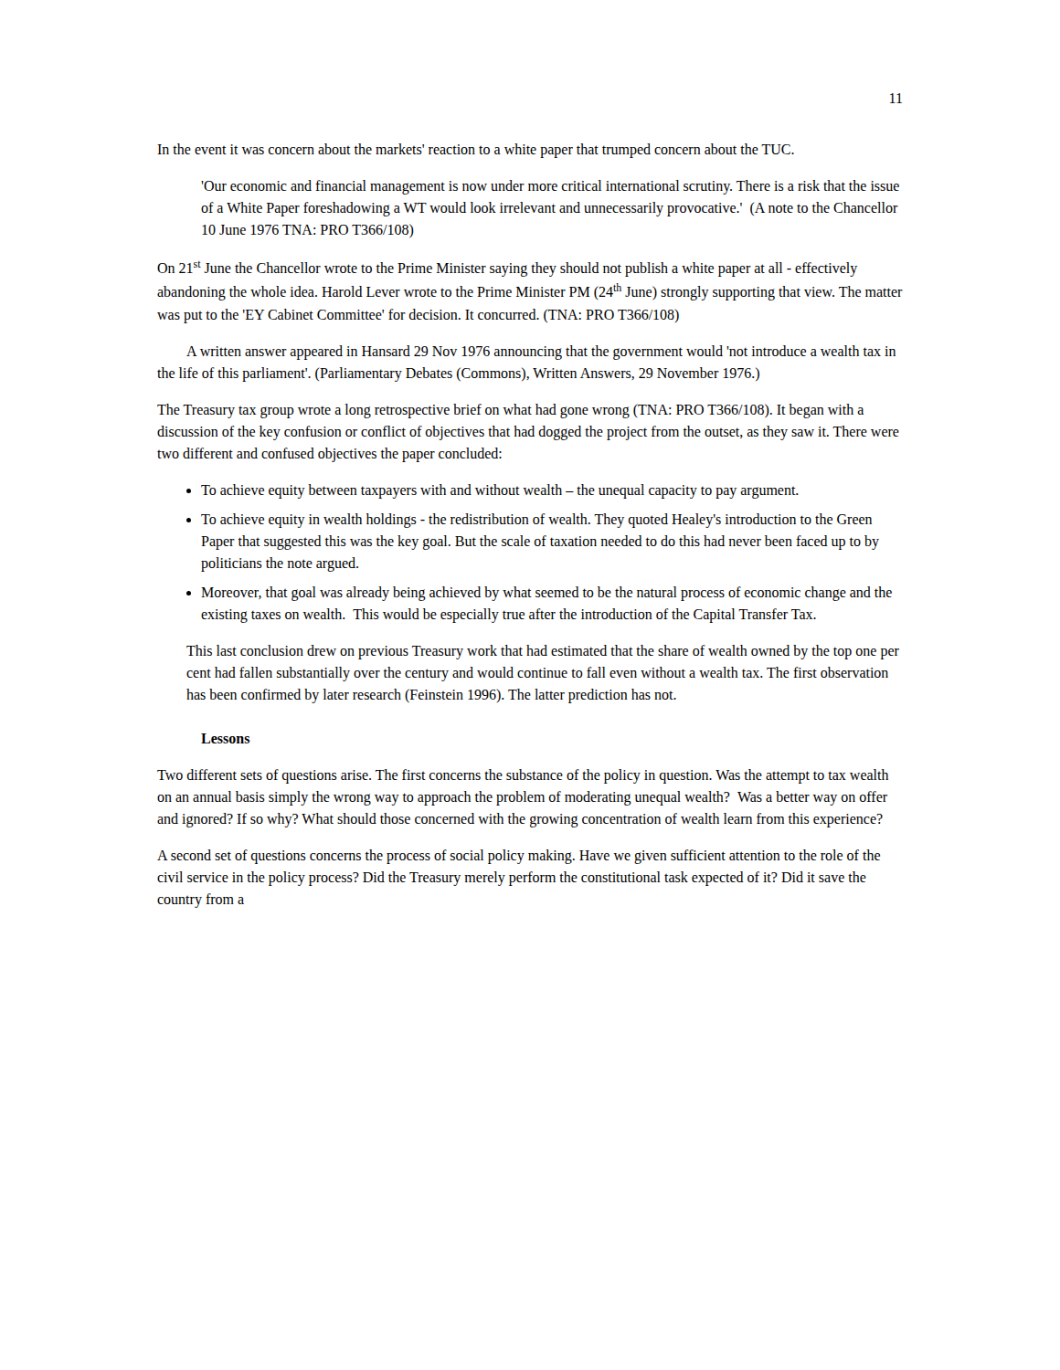11
In the event it was concern about the markets' reaction to a white paper that trumped concern about the TUC.
'Our economic and financial management is now under more critical international scrutiny. There is a risk that the issue of a White Paper foreshadowing a WT would look irrelevant and unnecessarily provocative.' (A note to the Chancellor 10 June 1976 TNA: PRO T366/108)
On 21st June the Chancellor wrote to the Prime Minister saying they should not publish a white paper at all - effectively abandoning the whole idea. Harold Lever wrote to the Prime Minister PM (24th June) strongly supporting that view. The matter was put to the 'EY Cabinet Committee' for decision. It concurred. (TNA: PRO T366/108)
A written answer appeared in Hansard 29 Nov 1976 announcing that the government would 'not introduce a wealth tax in the life of this parliament'. (Parliamentary Debates (Commons), Written Answers, 29 November 1976.)
The Treasury tax group wrote a long retrospective brief on what had gone wrong (TNA: PRO T366/108). It began with a discussion of the key confusion or conflict of objectives that had dogged the project from the outset, as they saw it. There were two different and confused objectives the paper concluded:
To achieve equity between taxpayers with and without wealth – the unequal capacity to pay argument.
To achieve equity in wealth holdings - the redistribution of wealth. They quoted Healey's introduction to the Green Paper that suggested this was the key goal. But the scale of taxation needed to do this had never been faced up to by politicians the note argued.
Moreover, that goal was already being achieved by what seemed to be the natural process of economic change and the existing taxes on wealth. This would be especially true after the introduction of the Capital Transfer Tax.
This last conclusion drew on previous Treasury work that had estimated that the share of wealth owned by the top one per cent had fallen substantially over the century and would continue to fall even without a wealth tax. The first observation has been confirmed by later research (Feinstein 1996). The latter prediction has not.
Lessons
Two different sets of questions arise. The first concerns the substance of the policy in question. Was the attempt to tax wealth on an annual basis simply the wrong way to approach the problem of moderating unequal wealth? Was a better way on offer and ignored? If so why? What should those concerned with the growing concentration of wealth learn from this experience?
A second set of questions concerns the process of social policy making. Have we given sufficient attention to the role of the civil service in the policy process? Did the Treasury merely perform the constitutional task expected of it? Did it save the country from a